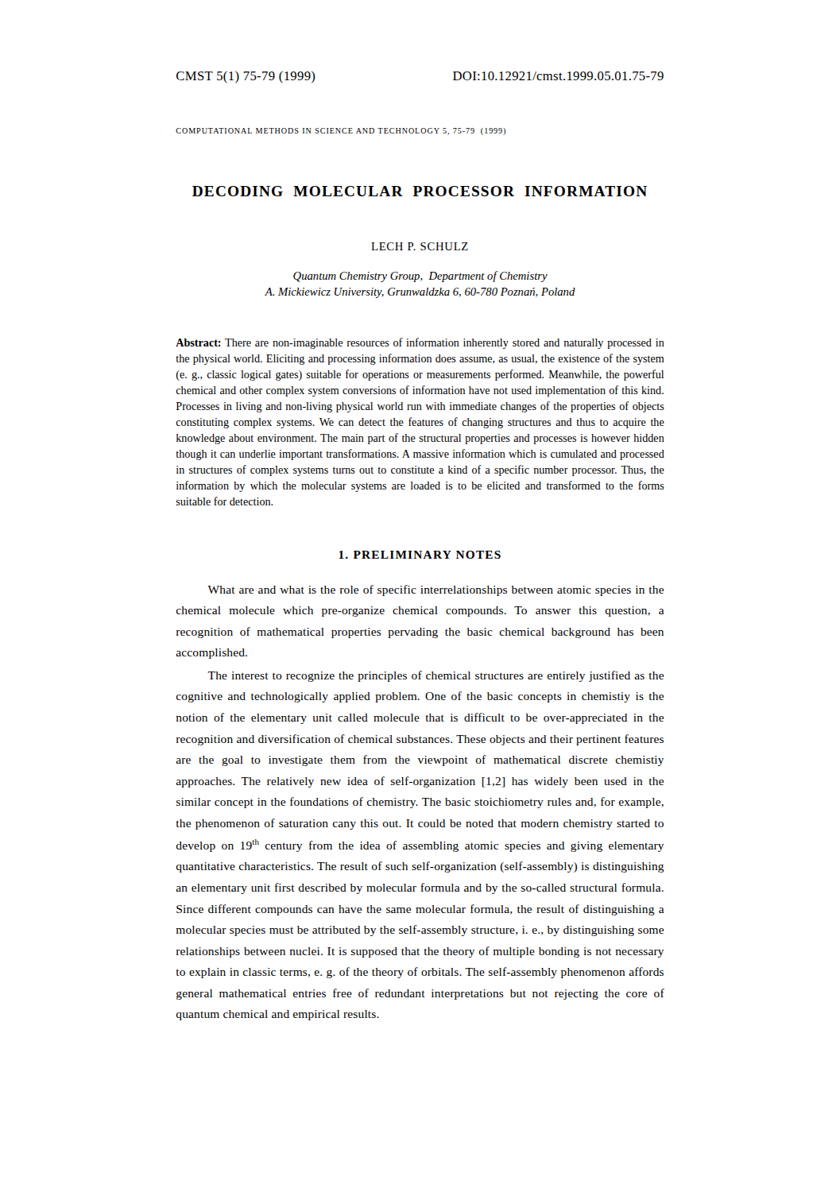CMST 5(1) 75-79 (1999) DOI:10.12921/cmst.1999.05.01.75-79
Computational Methods in Science and Technology 5, 75-79 (1999)
DECODING MOLECULAR PROCESSOR INFORMATION
LECH P. SCHULZ
Quantum Chemistry Group, Department of Chemistry
A. Mickiewicz University, Grunwaldzka 6, 60-780 Poznań, Poland
Abstract: There are non-imaginable resources of information inherently stored and naturally processed in the physical world. Eliciting and processing information does assume, as usual, the existence of the system (e. g., classic logical gates) suitable for operations or measurements performed. Meanwhile, the powerful chemical and other complex system conversions of information have not used implementation of this kind. Processes in living and non-living physical world run with immediate changes of the properties of objects constituting complex systems. We can detect the features of changing structures and thus to acquire the knowledge about environment. The main part of the structural properties and processes is however hidden though it can underlie important transformations. A massive information which is cumulated and processed in structures of complex systems turns out to constitute a kind of a specific number processor. Thus, the information by which the molecular systems are loaded is to be elicited and transformed to the forms suitable for detection.
1. PRELIMINARY NOTES
What are and what is the role of specific interrelationships between atomic species in the chemical molecule which pre-organize chemical compounds. To answer this question, a recognition of mathematical properties pervading the basic chemical background has been accomplished.
The interest to recognize the principles of chemical structures are entirely justified as the cognitive and technologically applied problem. One of the basic concepts in chemistiy is the notion of the elementary unit called molecule that is difficult to be over-appreciated in the recognition and diversification of chemical substances. These objects and their pertinent features are the goal to investigate them from the viewpoint of mathematical discrete chemistiy approaches. The relatively new idea of self-organization [1,2] has widely been used in the similar concept in the foundations of chemistry. The basic stoichiometry rules and, for example, the phenomenon of saturation cany this out. It could be noted that modern chemistry started to develop on 19th century from the idea of assembling atomic species and giving elementary quantitative characteristics. The result of such self-organization (self-assembly) is distinguishing an elementary unit first described by molecular formula and by the so-called structural formula. Since different compounds can have the same molecular formula, the result of distinguishing a molecular species must be attributed by the self-assembly structure, i. e., by distinguishing some relationships between nuclei. It is supposed that the theory of multiple bonding is not necessary to explain in classic terms, e. g. of the theory of orbitals. The self-assembly phenomenon affords general mathematical entries free of redundant interpretations but not rejecting the core of quantum chemical and empirical results.